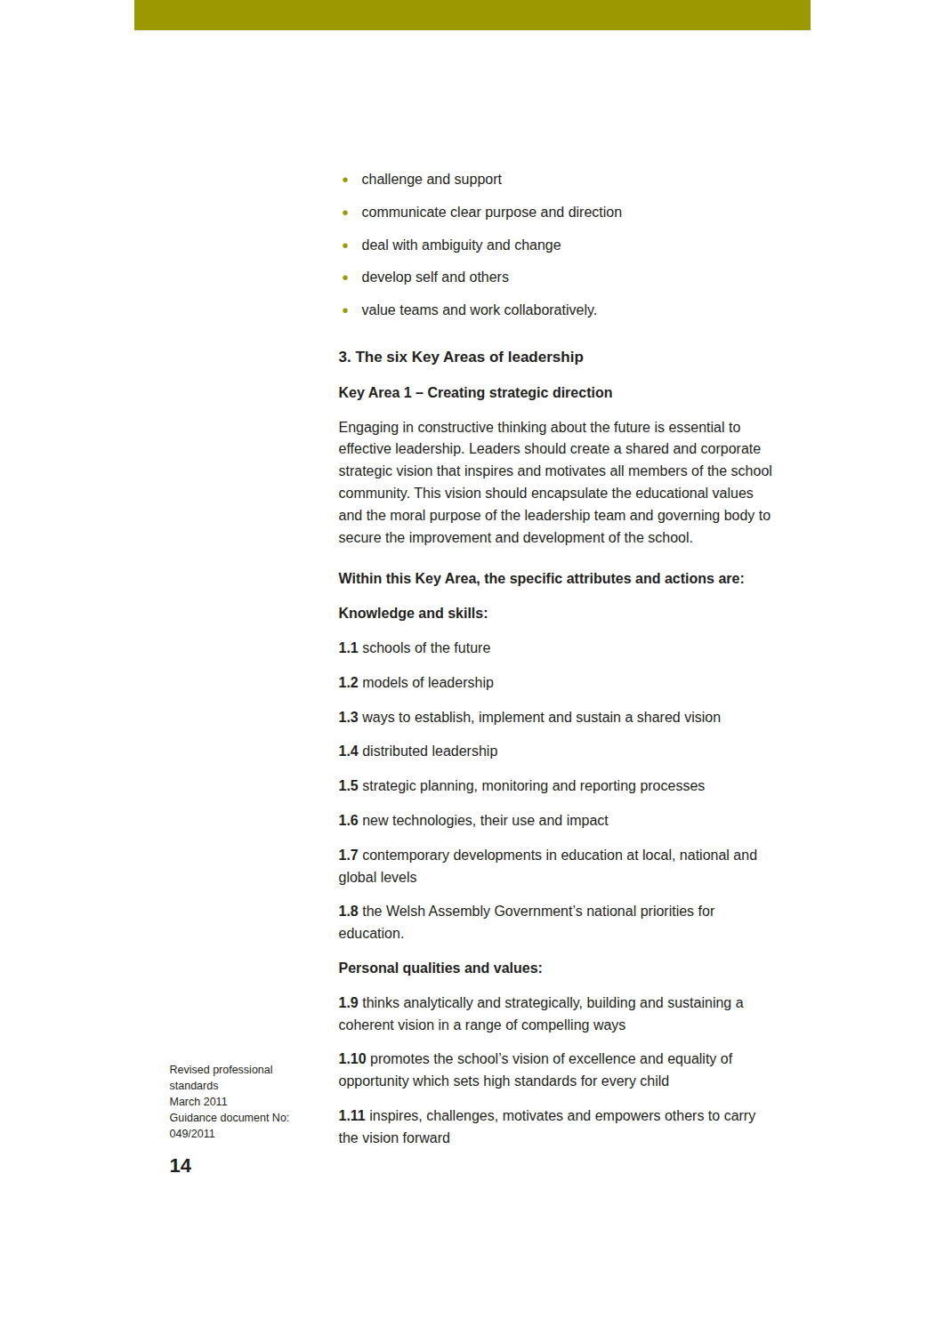challenge and support
communicate clear purpose and direction
deal with ambiguity and change
develop self and others
value teams and work collaboratively.
3. The six Key Areas of leadership
Key Area 1 – Creating strategic direction
Engaging in constructive thinking about the future is essential to effective leadership. Leaders should create a shared and corporate strategic vision that inspires and motivates all members of the school community. This vision should encapsulate the educational values and the moral purpose of the leadership team and governing body to secure the improvement and development of the school.
Within this Key Area, the specific attributes and actions are:
Knowledge and skills:
1.1 schools of the future
1.2 models of leadership
1.3 ways to establish, implement and sustain a shared vision
1.4 distributed leadership
1.5 strategic planning, monitoring and reporting processes
1.6 new technologies, their use and impact
1.7 contemporary developments in education at local, national and global levels
1.8 the Welsh Assembly Government’s national priorities for education.
Personal qualities and values:
1.9 thinks analytically and strategically, building and sustaining a coherent vision in a range of compelling ways
1.10 promotes the school’s vision of excellence and equality of opportunity which sets high standards for every child
1.11 inspires, challenges, motivates and empowers others to carry the vision forward
Revised professional standards
March 2011
Guidance document No: 049/2011
14